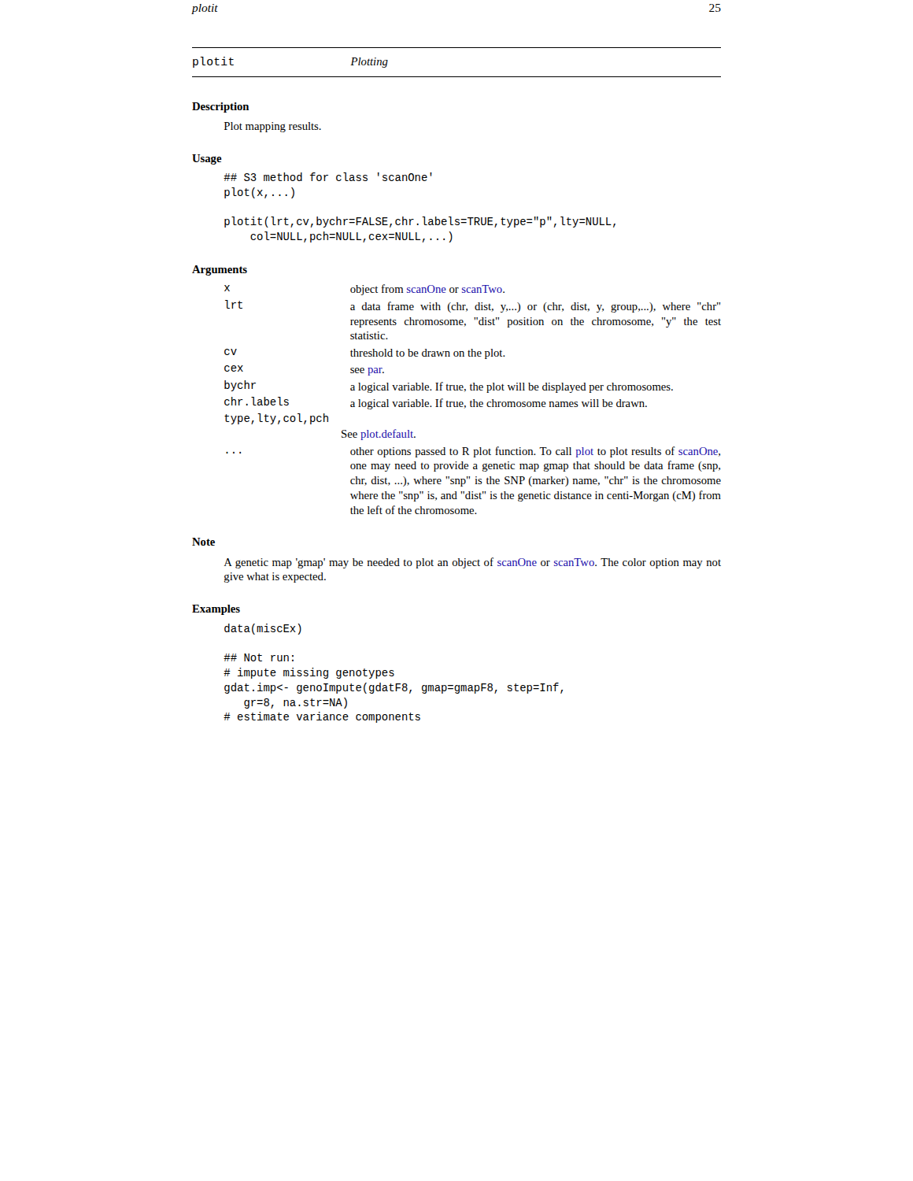plotit 25
plotit Plotting
Description
Plot mapping results.
Usage
## S3 method for class 'scanOne'
plot(x,...)

plotit(lrt,cv,bychr=FALSE,chr.labels=TRUE,type="p",lty=NULL,
    col=NULL,pch=NULL,cex=NULL,...)
Arguments
x
object from scanOne or scanTwo.
lrt
a data frame with (chr, dist, y,...) or (chr, dist, y, group,...), where "chr" represents chromosome, "dist" position on the chromosome, "y" the test statistic.
cv
threshold to be drawn on the plot.
cex
see par.
bychr
a logical variable. If true, the plot will be displayed per chromosomes.
chr.labels
a logical variable. If true, the chromosome names will be drawn.
type,lty,col,pch
See plot.default.
...
other options passed to R plot function. To call plot to plot results of scanOne, one may need to provide a genetic map gmap that should be data frame (snp, chr, dist, ...), where "snp" is the SNP (marker) name, "chr" is the chromosome where the "snp" is, and "dist" is the genetic distance in centi-Morgan (cM) from the left of the chromosome.
Note
A genetic map 'gmap' may be needed to plot an object of scanOne or scanTwo. The color option may not give what is expected.
Examples
data(miscEx)

## Not run: 
# impute missing genotypes
gdat.imp<- genoImpute(gdatF8, gmap=gmapF8, step=Inf,
   gr=8, na.str=NA)
# estimate variance components